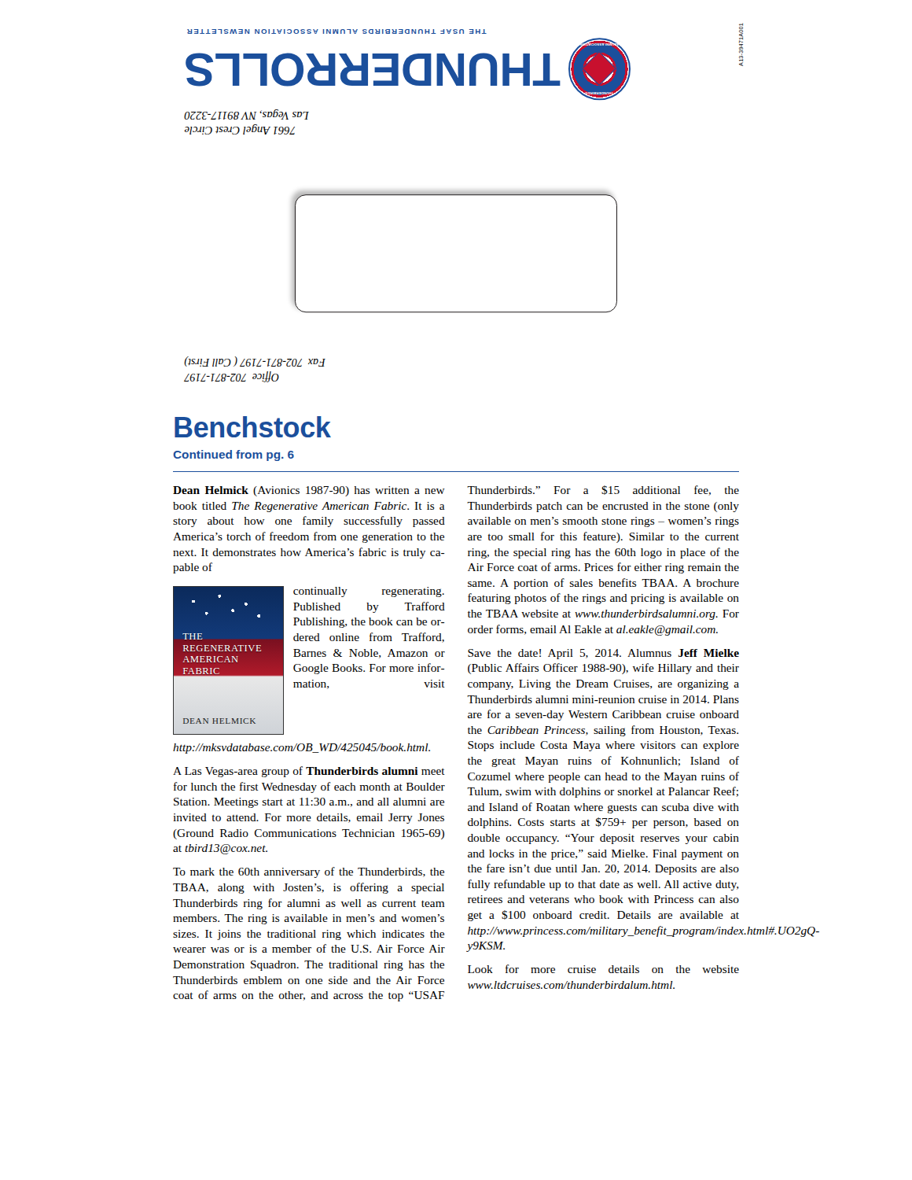A13-39471A001
Office 702-871-7197
Fax 702-871-7197 ( Call First)
7661 Angel Crest Circle
Las Vegas, NV 89117-3220
THUNDERBIRDS
ALUMNI ASSOCIATION
THUNDERROLLS
THE USAF THUNDERBIRDS ALUMNI ASSOCIATION NEWSLETTER
Benchstock
Continued from pg. 6
Dean Helmick (Avionics 1987-90) has written a new book titled The Regenerative American Fabric. It is a story about how one family successfully passed America’s torch of freedom from one generation to the next. It demonstrates how America’s fabric is truly capable of
The Regenerative
American
Fabric
Dean Helmick
continually regenerating. Published by Trafford Publishing, the book can be ordered online from Trafford, Barnes & Noble, Amazon or Google Books. For more information, visit http://mksvdatabase.com/OB_WD/425045/book.html.
A Las Vegas-area group of Thunderbirds alumni meet for lunch the first Wednesday of each month at Boulder Station. Meetings start at 11:30 a.m., and all alumni are invited to attend. For more details, email Jerry Jones (Ground Radio Communications Technician 1965-69) at tbird13@cox.net.
To mark the 60th anniversary of the Thunderbirds, the TBAA, along with Josten’s, is offering a special Thunderbirds ring for alumni as well as current team members. The ring is available in men’s and women’s sizes. It joins the traditional ring which indicates the wearer was or is a member of the U.S. Air Force Air Demonstration Squadron. The traditional ring has the Thunderbirds emblem on one side and the Air Force coat of arms on the other, and across the top “USAF Thunderbirds.” For a $15 additional fee, the Thunderbirds patch can be encrusted in the stone (only available on men’s smooth stone rings – women’s rings are too small for this feature). Similar to the current ring, the special ring has the 60th logo in place of the Air Force coat of arms. Prices for either ring remain the same. A portion of sales benefits TBAA. A brochure featuring photos of the rings and pricing is available on the TBAA website at www.thunderbirdsalumni.org. For order forms, email Al Eakle at al.eakle@gmail.com.
Save the date! April 5, 2014. Alumnus Jeff Mielke (Public Affairs Officer 1988-90), wife Hillary and their company, Living the Dream Cruises, are organizing a Thunderbirds alumni mini-reunion cruise in 2014. Plans are for a seven-day Western Caribbean cruise onboard the Caribbean Princess, sailing from Houston, Texas. Stops include Costa Maya where visitors can explore the great Mayan ruins of Kohnunlich; Island of Cozumel where people can head to the Mayan ruins of Tulum, swim with dolphins or snorkel at Palancar Reef; and Island of Roatan where guests can scuba dive with dolphins. Costs starts at $759+ per person, based on double occupancy. “Your deposit reserves your cabin and locks in the price,” said Mielke. Final payment on the fare isn’t due until Jan. 20, 2014. Deposits are also fully refundable up to that date as well. All active duty, retirees and veterans who book with Princess can also get a $100 onboard credit. Details are available at http://www.princess.com/military_benefit_program/index.html#.UO2gQ-y9KSM.
Look for more cruise details on the website www.ltdcruises.com/thunderbirdalum.html.